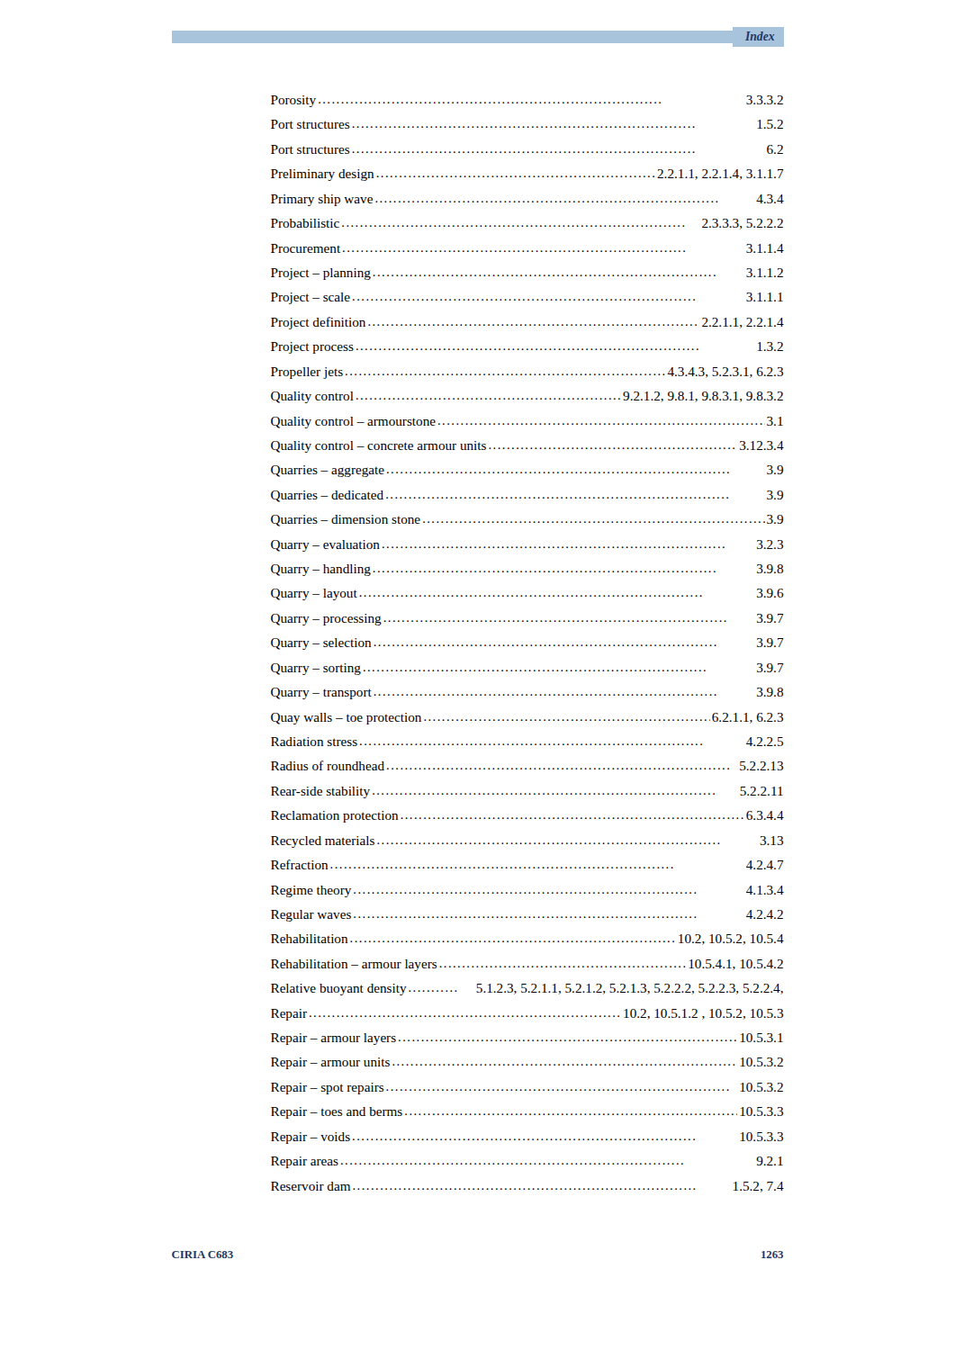Index
Porosity........................................................................... 3.3.3.2
Port structures........................................................................... 1.5.2
Port structures........................................................................... 6.2
Preliminary design........................................................................... 2.2.1.1, 2.2.1.4, 3.1.1.7
Primary ship wave........................................................................... 4.3.4
Probabilistic........................................................................... 2.3.3.3, 5.2.2.2
Procurement........................................................................... 3.1.1.4
Project – planning........................................................................... 3.1.1.2
Project – scale........................................................................... 3.1.1.1
Project definition........................................................................... 2.2.1.1, 2.2.1.4
Project process........................................................................... 1.3.2
Propeller jets........................................................................... 4.3.4.3, 5.2.3.1, 6.2.3
Quality control........................................................................... 9.2.1.2, 9.8.1, 9.8.3.1, 9.8.3.2
Quality control – armourstone........................................................................... 3.1
Quality control – concrete armour units........................................................................... 3.12.3.4
Quarries – aggregate........................................................................... 3.9
Quarries – dedicated........................................................................... 3.9
Quarries – dimension stone........................................................................... 3.9
Quarry – evaluation........................................................................... 3.2.3
Quarry – handling........................................................................... 3.9.8
Quarry – layout........................................................................... 3.9.6
Quarry – processing........................................................................... 3.9.7
Quarry – selection........................................................................... 3.9.7
Quarry – sorting........................................................................... 3.9.7
Quarry – transport........................................................................... 3.9.8
Quay walls – toe protection........................................................................... 6.2.1.1, 6.2.3
Radiation stress........................................................................... 4.2.2.5
Radius of roundhead........................................................................... 5.2.2.13
Rear-side stability........................................................................... 5.2.2.11
Reclamation protection........................................................................... 6.3.4.4
Recycled materials........................................................................... 3.13
Refraction........................................................................... 4.2.4.7
Regime theory........................................................................... 4.1.3.4
Regular waves........................................................................... 4.2.4.2
Rehabilitation........................................................................... 10.2, 10.5.2, 10.5.4
Rehabilitation – armour layers........................................................................... 10.5.4.1, 10.5.4.2
Relative buoyant density........... 5.1.2.3, 5.2.1.1, 5.2.1.2, 5.2.1.3, 5.2.2.2, 5.2.2.3, 5.2.2.4,
Repair........................................................................... 10.2, 10.5.1.2 , 10.5.2, 10.5.3
Repair – armour layers........................................................................... 10.5.3.1
Repair – armour units........................................................................... 10.5.3.2
Repair – spot repairs........................................................................... 10.5.3.2
Repair – toes and berms........................................................................... 10.5.3.3
Repair – voids........................................................................... 10.5.3.3
Repair areas........................................................................... 9.2.1
Reservoir dam........................................................................... 1.5.2, 7.4
CIRIA C683
1263